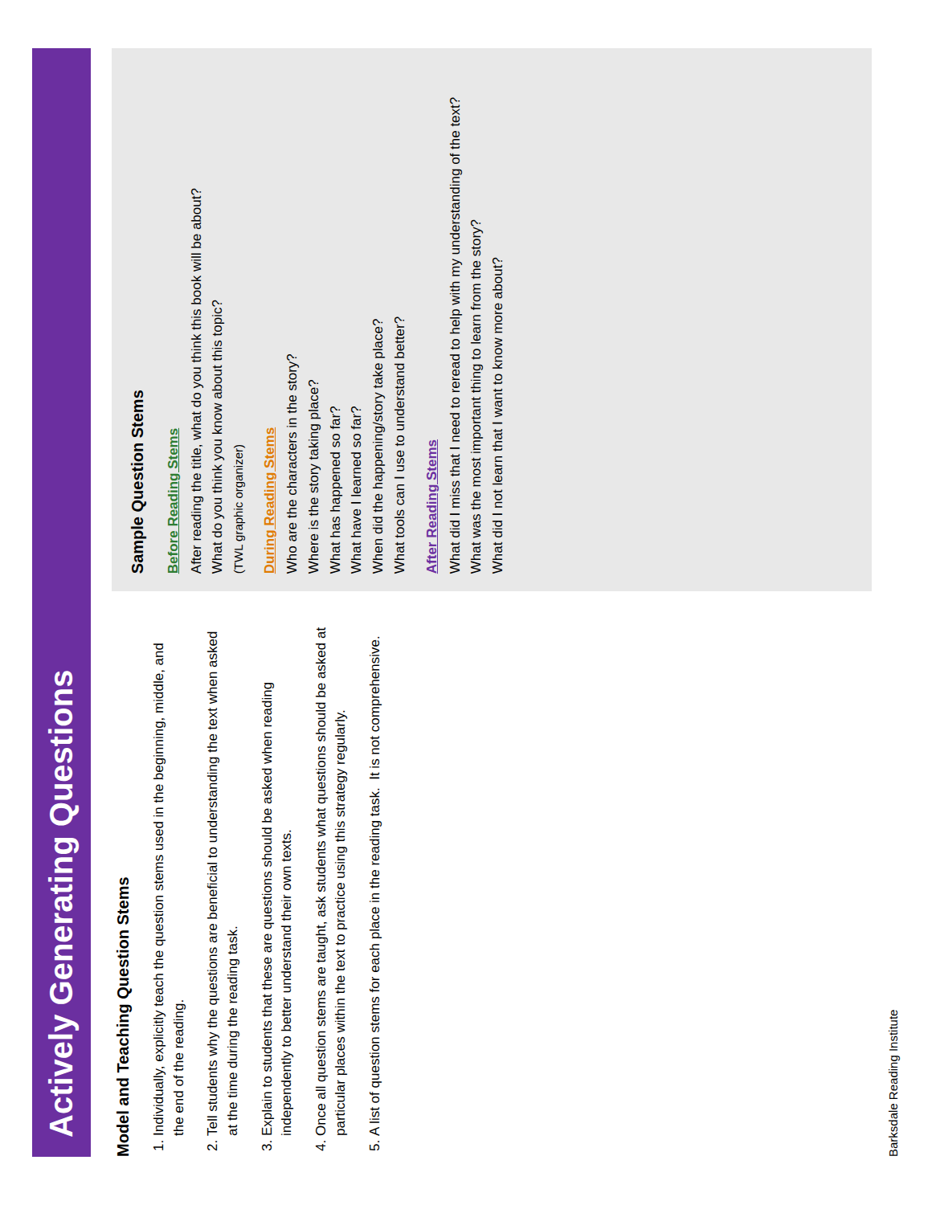Actively Generating Questions
Model and Teaching Question Stems
Individually, explicitly teach the question stems used in the beginning, middle, and the end of the reading.
Tell students why the questions are beneficial to understanding the text when asked at the time during the reading task.
Explain to students that these are questions should be asked when reading independently to better understand their own texts.
Once all question stems are taught, ask students what questions should be asked at particular places within the text to practice using this strategy regularly.
A list of question stems for each place in the reading task. It is not comprehensive.
Sample Question Stems
Before Reading Stems
After reading the title, what do you think this book will be about?
What do you think you know about this topic?
(TWL graphic organizer)
During Reading Stems
Who are the characters in the story?
Where is the story taking place?
What has happened so far?
What have I learned so far?
When did the happening/story take place?
What tools can I use to understand better?
After Reading Stems
What did I miss that I need to reread to help with my understanding of the text?
What was the most important thing to learn from the story?
What did I not learn that I want to know more about?
Barksdale Reading Institute